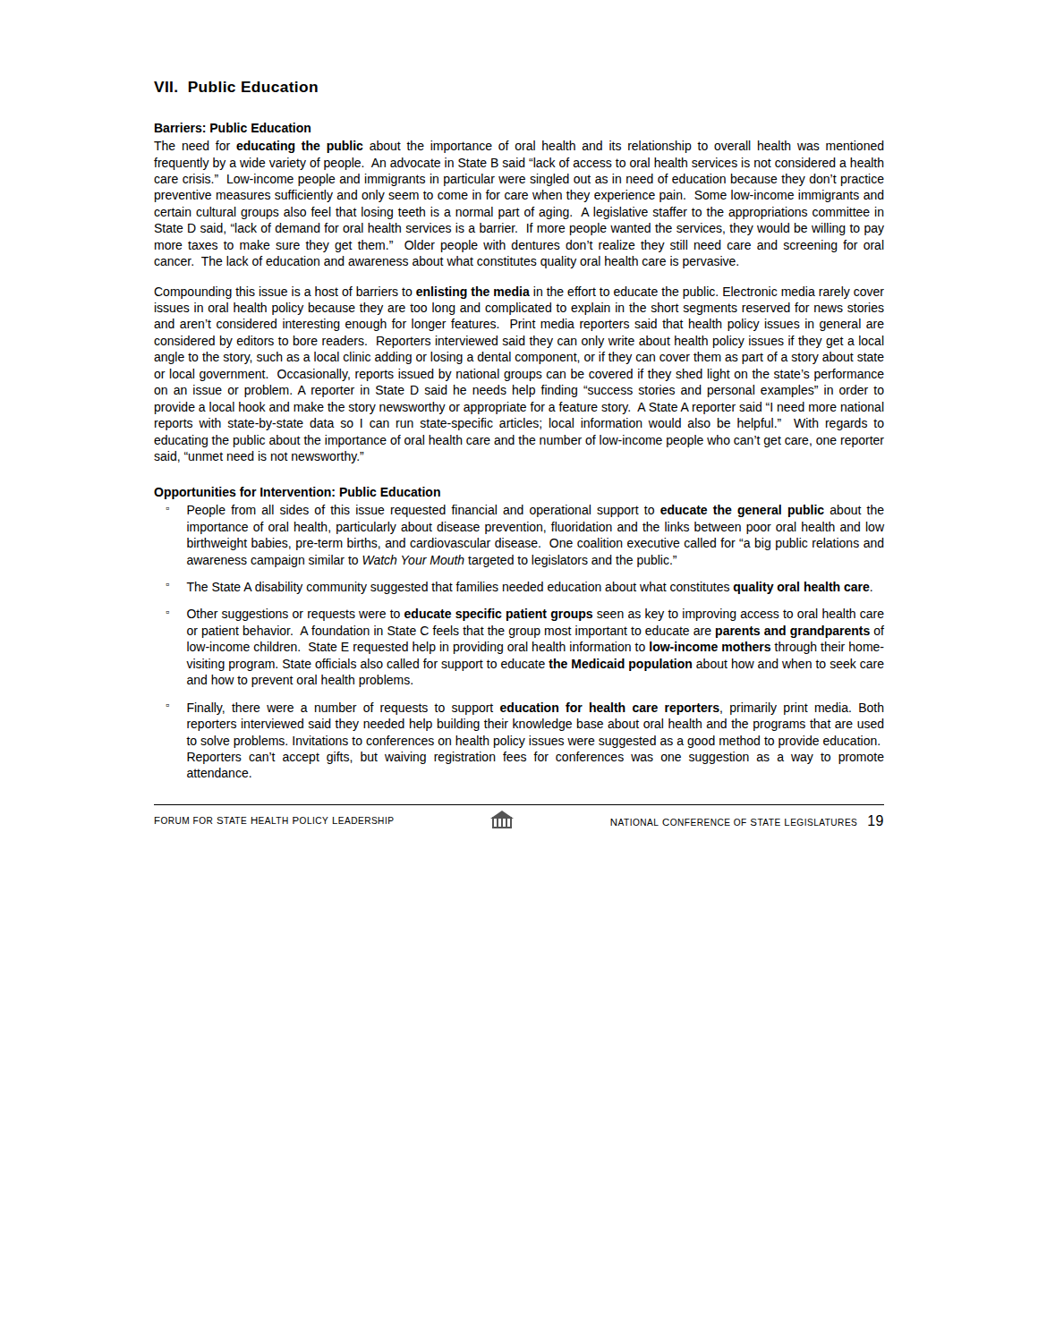VII. Public Education
Barriers: Public Education
The need for educating the public about the importance of oral health and its relationship to overall health was mentioned frequently by a wide variety of people. An advocate in State B said “lack of access to oral health services is not considered a health care crisis.” Low-income people and immigrants in particular were singled out as in need of education because they don’t practice preventive measures sufficiently and only seem to come in for care when they experience pain. Some low-income immigrants and certain cultural groups also feel that losing teeth is a normal part of aging. A legislative staffer to the appropriations committee in State D said, “lack of demand for oral health services is a barrier. If more people wanted the services, they would be willing to pay more taxes to make sure they get them.” Older people with dentures don’t realize they still need care and screening for oral cancer. The lack of education and awareness about what constitutes quality oral health care is pervasive.
Compounding this issue is a host of barriers to enlisting the media in the effort to educate the public. Electronic media rarely cover issues in oral health policy because they are too long and complicated to explain in the short segments reserved for news stories and aren’t considered interesting enough for longer features. Print media reporters said that health policy issues in general are considered by editors to bore readers. Reporters interviewed said they can only write about health policy issues if they get a local angle to the story, such as a local clinic adding or losing a dental component, or if they can cover them as part of a story about state or local government. Occasionally, reports issued by national groups can be covered if they shed light on the state’s performance on an issue or problem. A reporter in State D said he needs help finding “success stories and personal examples” in order to provide a local hook and make the story newsworthy or appropriate for a feature story. A State A reporter said “I need more national reports with state-by-state data so I can run state-specific articles; local information would also be helpful.” With regards to educating the public about the importance of oral health care and the number of low-income people who can’t get care, one reporter said, “unmet need is not newsworthy.”
Opportunities for Intervention: Public Education
People from all sides of this issue requested financial and operational support to educate the general public about the importance of oral health, particularly about disease prevention, fluoridation and the links between poor oral health and low birthweight babies, pre-term births, and cardiovascular disease. One coalition executive called for “a big public relations and awareness campaign similar to Watch Your Mouth targeted to legislators and the public.”
The State A disability community suggested that families needed education about what constitutes quality oral health care.
Other suggestions or requests were to educate specific patient groups seen as key to improving access to oral health care or patient behavior. A foundation in State C feels that the group most important to educate are parents and grandparents of low-income children. State E requested help in providing oral health information to low-income mothers through their home-visiting program. State officials also called for support to educate the Medicaid population about how and when to seek care and how to prevent oral health problems.
Finally, there were a number of requests to support education for health care reporters, primarily print media. Both reporters interviewed said they needed help building their knowledge base about oral health and the programs that are used to solve problems. Invitations to conferences on health policy issues were suggested as a good method to provide education. Reporters can’t accept gifts, but waiving registration fees for conferences was one suggestion as a way to promote attendance.
FORUM FOR STATE HEALTH POLICY LEADERSHIP NATIONAL CONFERENCE OF STATE LEGISLATURES 19